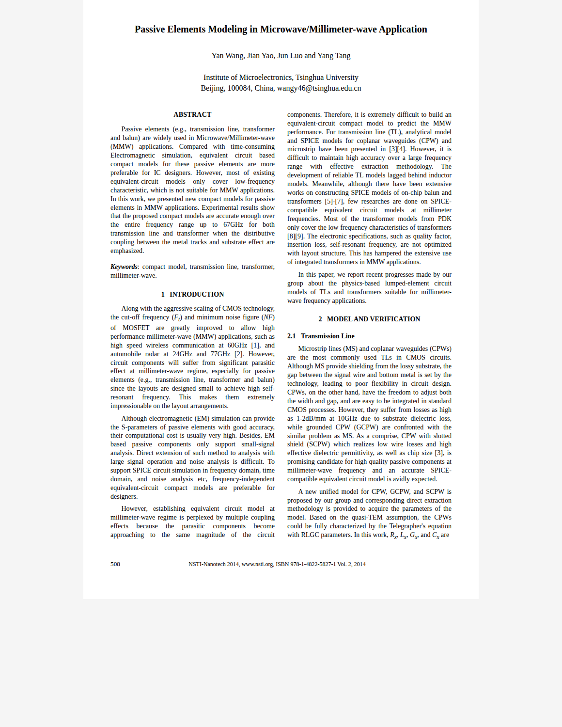Passive Elements Modeling in Microwave/Millimeter-wave Application
Yan Wang, Jian Yao, Jun Luo and Yang Tang
Institute of Microelectronics, Tsinghua University
Beijing, 100084, China, wangy46@tsinghua.edu.cn
ABSTRACT
Passive elements (e.g., transmission line, transformer and balun) are widely used in Microwave/Millimeter-wave (MMW) applications. Compared with time-consuming Electromagnetic simulation, equivalent circuit based compact models for these passive elements are more preferable for IC designers. However, most of existing equivalent-circuit models only cover low-frequency characteristic, which is not suitable for MMW applications. In this work, we presented new compact models for passive elements in MMW applications. Experimental results show that the proposed compact models are accurate enough over the entire frequency range up to 67GHz for both transmission line and transformer when the distributive coupling between the metal tracks and substrate effect are emphasized.
Keywords: compact model, transmission line, transformer, millimeter-wave.
1 INTRODUCTION
Along with the aggressive scaling of CMOS technology, the cut-off frequency (Ft) and minimum noise figure (NF) of MOSFET are greatly improved to allow high performance millimeter-wave (MMW) applications, such as high speed wireless communication at 60GHz [1], and automobile radar at 24GHz and 77GHz [2]. However, circuit components will suffer from significant parasitic effect at millimeter-wave regime, especially for passive elements (e.g., transmission line, transformer and balun) since the layouts are designed small to achieve high self-resonant frequency. This makes them extremely impressionable on the layout arrangements.
Although electromagnetic (EM) simulation can provide the S-parameters of passive elements with good accuracy, their computational cost is usually very high. Besides, EM based passive components only support small-signal analysis. Direct extension of such method to analysis with large signal operation and noise analysis is difficult. To support SPICE circuit simulation in frequency domain, time domain, and noise analysis etc, frequency-independent equivalent-circuit compact models are preferable for designers.
However, establishing equivalent circuit model at millimeter-wave regime is perplexed by multiple coupling effects because the parasitic components become approaching to the same magnitude of the circuit components. Therefore, it is extremely difficult to build an equivalent-circuit compact model to predict the MMW performance. For transmission line (TL), analytical model and SPICE models for coplanar waveguides (CPW) and microstrip have been presented in [3][4]. However, it is difficult to maintain high accuracy over a large frequency range with effective extraction methodology. The development of reliable TL models lagged behind inductor models. Meanwhile, although there have been extensive works on constructing SPICE models of on-chip balun and transformers [5]-[7], few researches are done on SPICE-compatible equivalent circuit models at millimeter frequencies. Most of the transformer models from PDK only cover the low frequency characteristics of transformers [8][9]. The electronic specifications, such as quality factor, insertion loss, self-resonant frequency, are not optimized with layout structure. This has hampered the extensive use of integrated transformers in MMW applications.
In this paper, we report recent progresses made by our group about the physics-based lumped-element circuit models of TLs and transformers suitable for millimeter-wave frequency applications.
2 MODEL AND VERIFICATION
2.1 Transmission Line
Microstrip lines (MS) and coplanar waveguides (CPWs) are the most commonly used TLs in CMOS circuits. Although MS provide shielding from the lossy substrate, the gap between the signal wire and bottom metal is set by the technology, leading to poor flexibility in circuit design. CPWs, on the other hand, have the freedom to adjust both the width and gap, and are easy to be integrated in standard CMOS processes. However, they suffer from losses as high as 1-2dB/mm at 10GHz due to substrate dielectric loss, while grounded CPW (GCPW) are confronted with the similar problem as MS. As a comprise, CPW with slotted shield (SCPW) which realizes low wire losses and high effective dielectric permittivity, as well as chip size [3], is promising candidate for high quality passive components at millimeter-wave frequency and an accurate SPICE-compatible equivalent circuit model is avidly expected.
A new unified model for CPW, GCPW, and SCPW is proposed by our group and corresponding direct extraction methodology is provided to acquire the parameters of the model. Based on the quasi-TEM assumption, the CPWs could be fully characterized by the Telegrapher's equation with RLGC parameters. In this work, Rx, Lx, Gx, and Cx are
508 NSTI-Nanotech 2014, www.nsti.org, ISBN 978-1-4822-5827-1 Vol. 2, 2014